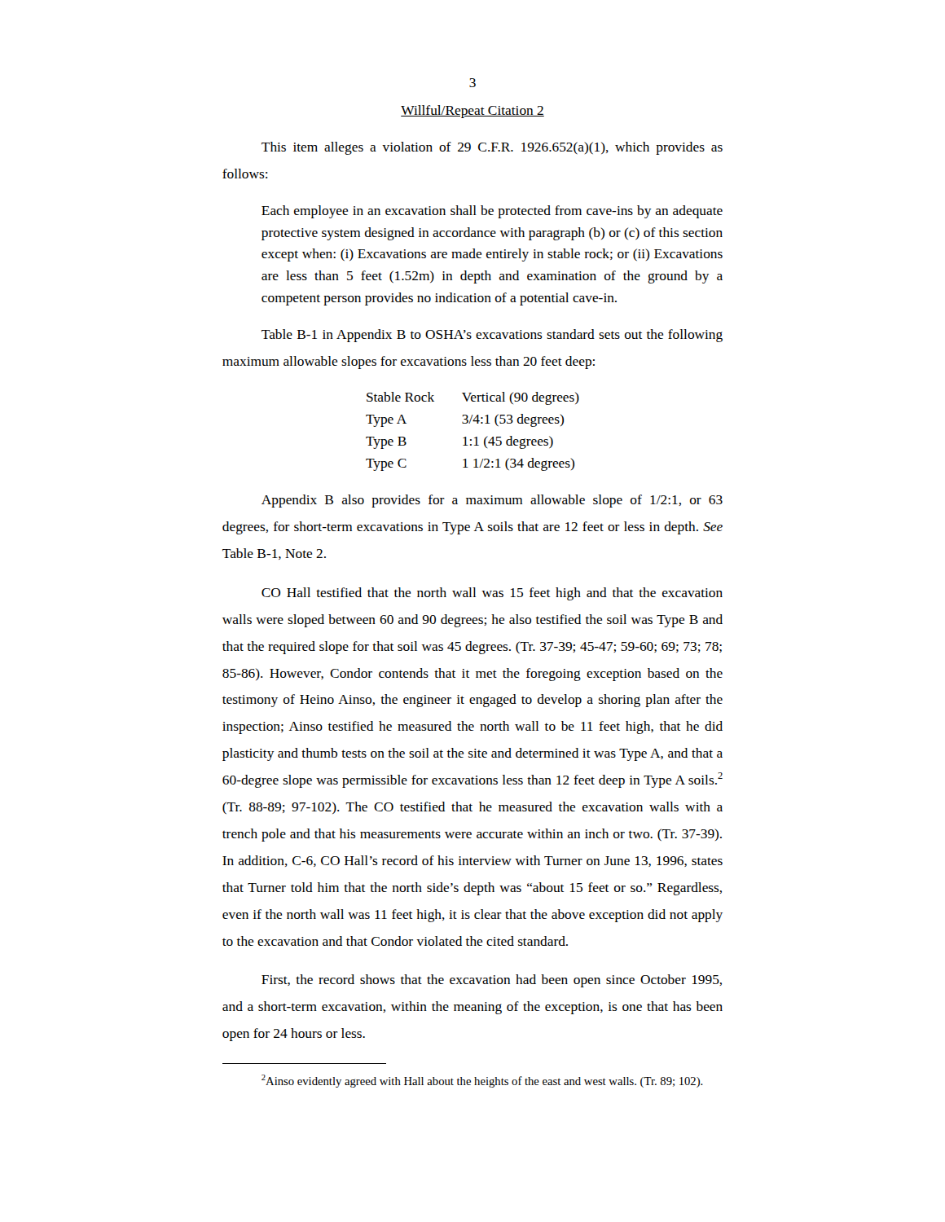3
Willful/Repeat Citation 2
This item alleges a violation of 29 C.F.R. 1926.652(a)(1), which provides as follows:
Each employee in an excavation shall be protected from cave-ins by an adequate protective system designed in accordance with paragraph (b) or (c) of this section except when: (i) Excavations are made entirely in stable rock; or (ii) Excavations are less than 5 feet (1.52m) in depth and examination of the ground by a competent person provides no indication of a potential cave-in.
Table B-1 in Appendix B to OSHA’s excavations standard sets out the following maximum allowable slopes for excavations less than 20 feet deep:
| Stable Rock | Vertical (90 degrees) |
| Type A | 3/4:1 (53 degrees) |
| Type B | 1:1 (45 degrees) |
| Type C | 1 1/2:1 (34 degrees) |
Appendix B also provides for a maximum allowable slope of 1/2:1, or 63 degrees, for short-term excavations in Type A soils that are 12 feet or less in depth. See Table B-1, Note 2.
CO Hall testified that the north wall was 15 feet high and that the excavation walls were sloped between 60 and 90 degrees; he also testified the soil was Type B and that the required slope for that soil was 45 degrees. (Tr. 37-39; 45-47; 59-60; 69; 73; 78; 85-86). However, Condor contends that it met the foregoing exception based on the testimony of Heino Ainso, the engineer it engaged to develop a shoring plan after the inspection; Ainso testified he measured the north wall to be 11 feet high, that he did plasticity and thumb tests on the soil at the site and determined it was Type A, and that a 60-degree slope was permissible for excavations less than 12 feet deep in Type A soils.2 (Tr. 88-89; 97-102). The CO testified that he measured the excavation walls with a trench pole and that his measurements were accurate within an inch or two. (Tr. 37-39). In addition, C-6, CO Hall’s record of his interview with Turner on June 13, 1996, states that Turner told him that the north side’s depth was “about 15 feet or so.” Regardless, even if the north wall was 11 feet high, it is clear that the above exception did not apply to the excavation and that Condor violated the cited standard.
First, the record shows that the excavation had been open since October 1995, and a short-term excavation, within the meaning of the exception, is one that has been open for 24 hours or less.
2Ainso evidently agreed with Hall about the heights of the east and west walls. (Tr. 89; 102).